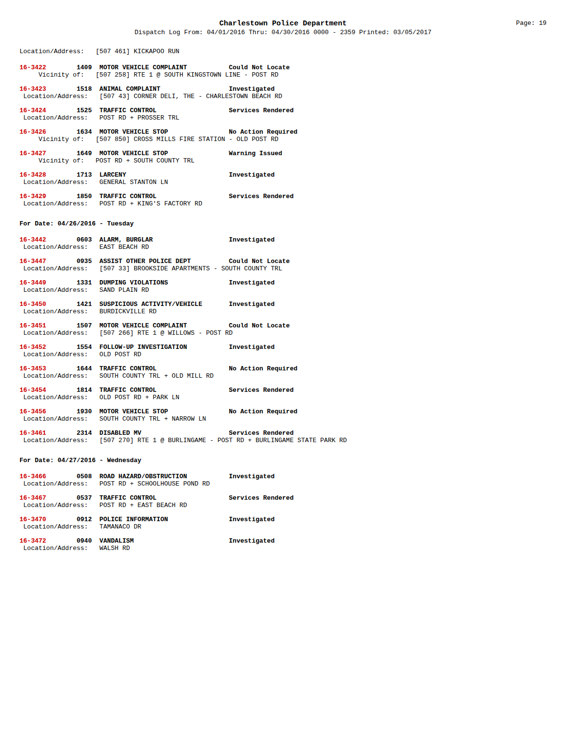Charlestown Police DepartmentPage: 19
Dispatch Log From: 04/01/2016 Thru: 04/30/2016 0000 - 2359 Printed: 03/05/2017
Location/Address: [507 461] KICKAPOO RUN
16-3422 1409 MOTOR VEHICLE COMPLAINT Could Not Locate
Vicinity of: [507 258] RTE 1 @ SOUTH KINGSTOWN LINE - POST RD
16-3423 1518 ANIMAL COMPLAINT Investigated
Location/Address: [507 43] CORNER DELI, THE - CHARLESTOWN BEACH RD
16-3424 1525 TRAFFIC CONTROL Services Rendered
Location/Address: POST RD + PROSSER TRL
16-3426 1634 MOTOR VEHICLE STOP No Action Required
Vicinity of: [507 850] CROSS MILLS FIRE STATION - OLD POST RD
16-3427 1649 MOTOR VEHICLE STOP Warning Issued
Vicinity of: POST RD + SOUTH COUNTY TRL
16-3428 1713 LARCENY Investigated
Location/Address: GENERAL STANTON LN
16-3429 1850 TRAFFIC CONTROL Services Rendered
Location/Address: POST RD + KING'S FACTORY RD
For Date: 04/26/2016 - Tuesday
16-3442 0603 ALARM, BURGLAR Investigated
Location/Address: EAST BEACH RD
16-3447 0935 ASSIST OTHER POLICE DEPT Could Not Locate
Location/Address: [507 33] BROOKSIDE APARTMENTS - SOUTH COUNTY TRL
16-3449 1331 DUMPING VIOLATIONS Investigated
Location/Address: SAND PLAIN RD
16-3450 1421 SUSPICIOUS ACTIVITY/VEHICLE Investigated
Location/Address: BURDICKVILLE RD
16-3451 1507 MOTOR VEHICLE COMPLAINT Could Not Locate
Location/Address: [507 266] RTE 1 @ WILLOWS - POST RD
16-3452 1554 FOLLOW-UP INVESTIGATION Investigated
Location/Address: OLD POST RD
16-3453 1644 TRAFFIC CONTROL No Action Required
Location/Address: SOUTH COUNTY TRL + OLD MILL RD
16-3454 1814 TRAFFIC CONTROL Services Rendered
Location/Address: OLD POST RD + PARK LN
16-3456 1930 MOTOR VEHICLE STOP No Action Required
Location/Address: SOUTH COUNTY TRL + NARROW LN
16-3461 2314 DISABLED MV Services Rendered
Location/Address: [507 270] RTE 1 @ BURLINGAME - POST RD + BURLINGAME STATE PARK RD
For Date: 04/27/2016 - Wednesday
16-3466 0508 ROAD HAZARD/OBSTRUCTION Investigated
Location/Address: POST RD + SCHOOLHOUSE POND RD
16-3467 0537 TRAFFIC CONTROL Services Rendered
Location/Address: POST RD + EAST BEACH RD
16-3470 0912 POLICE INFORMATION Investigated
Location/Address: TAMANACO DR
16-3472 0940 VANDALISM Investigated
Location/Address: WALSH RD